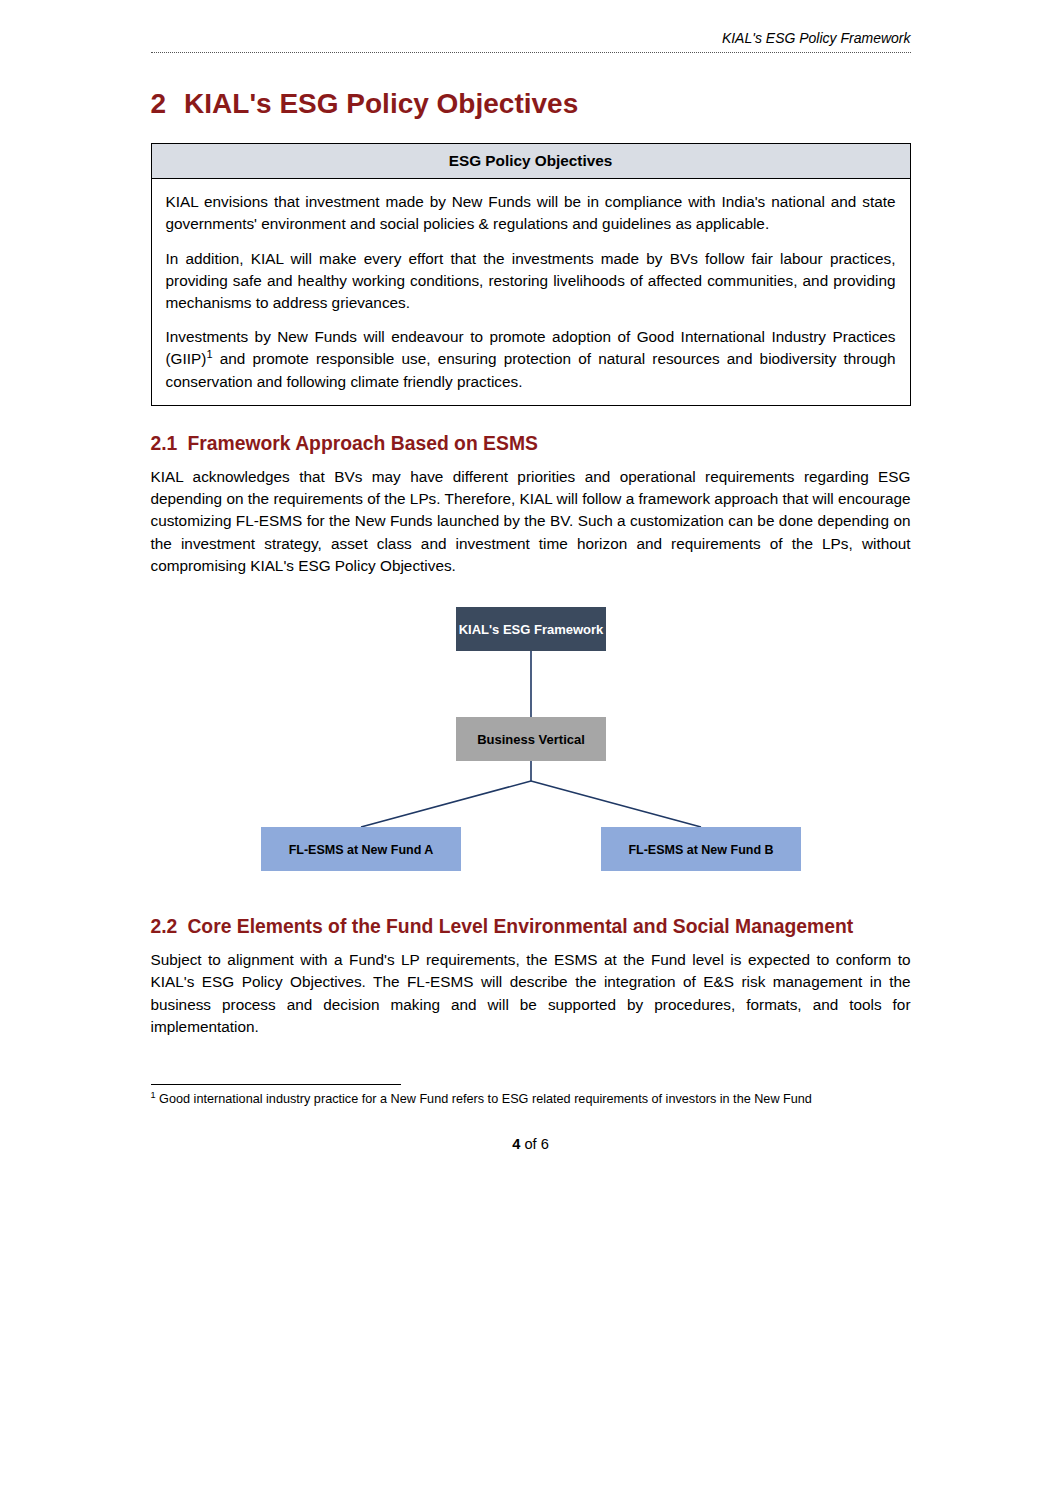KIAL's ESG Policy Framework
2 KIAL's ESG Policy Objectives
ESG Policy Objectives
KIAL envisions that investment made by New Funds will be in compliance with India's national and state governments' environment and social policies & regulations and guidelines as applicable.
In addition, KIAL will make every effort that the investments made by BVs follow fair labour practices, providing safe and healthy working conditions, restoring livelihoods of affected communities, and providing mechanisms to address grievances.
Investments by New Funds will endeavour to promote adoption of Good International Industry Practices (GIIP)1 and promote responsible use, ensuring protection of natural resources and biodiversity through conservation and following climate friendly practices.
2.1 Framework Approach Based on ESMS
KIAL acknowledges that BVs may have different priorities and operational requirements regarding ESG depending on the requirements of the LPs. Therefore, KIAL will follow a framework approach that will encourage customizing FL-ESMS for the New Funds launched by the BV. Such a customization can be done depending on the investment strategy, asset class and investment time horizon and requirements of the LPs, without compromising KIAL's ESG Policy Objectives.
KIAL's ESG Framework Business Vertical FL-ESMS at New Fund A FL-ESMS at New Fund B
2.2 Core Elements of the Fund Level Environmental and Social Management
Subject to alignment with a Fund's LP requirements, the ESMS at the Fund level is expected to conform to KIAL's ESG Policy Objectives. The FL-ESMS will describe the integration of E&S risk management in the business process and decision making and will be supported by procedures, formats, and tools for implementation.
1 Good international industry practice for a New Fund refers to ESG related requirements of investors in the New Fund
4 of 6